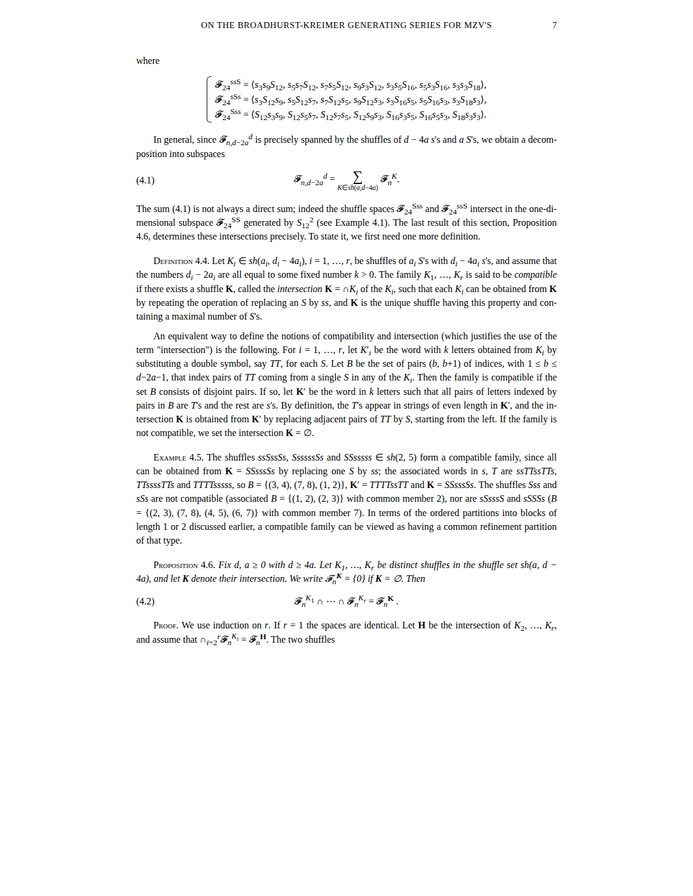ON THE BROADHURST-KREIMER GENERATING SERIES FOR MZV'S 7
where
𝓕24ssS = ⟨s3s9S12, s5s7S12, s7s5S12, s9s3S12, s3s5S16, s5s3S16, s3s3S18⟩,
𝓕24sSs = ⟨s3S12s9, s5S12s7, s7S12s5, s9S12s3, s3S16s5, s5S16s3, s3S18s3⟩,
𝓕24Sss = ⟨S12s3s9, S12s5s7, S12s7s5, S12s9s3, S16s3s5, S16s5s3, S18s3s3⟩.
In general, since 𝓕n,d−2ad is precisely spanned by the shuffles of d − 4a s's and a S's, we obtain a decomposition into subspaces
(4.1) 𝓕n,d−2ad = ∑ K∈sh(a,d−4a) 𝓕nK.
The sum (4.1) is not always a direct sum; indeed the shuffle spaces 𝓕24Sss and 𝓕24ssS intersect in the one-dimensional subspace 𝓕24SS generated by S122 (see Example 4.1). The last result of this section, Proposition 4.6, determines these intersections precisely. To state it, we first need one more definition.
Definition 4.4. Let Ki ∈ sh(ai, di − 4ai), i = 1, …, r, be shuffles of ai S's with di − 4ai s's, and assume that the numbers di − 2ai are all equal to some fixed number k > 0. The family K1, …, Kr is said to be compatible if there exists a shuffle K, called the intersection K = ∩Ki of the Ki, such that each Ki can be obtained from K by repeating the operation of replacing an S by ss, and K is the unique shuffle having this property and containing a maximal number of S's.
An equivalent way to define the notions of compatibility and intersection (which justifies the use of the term "intersection") is the following. For i = 1, …, r, let K′i be the word with k letters obtained from Ki by substituting a double symbol, say TT, for each S. Let B be the set of pairs (b, b+1) of indices, with 1 ≤ b ≤ d−2a−1, that index pairs of TT coming from a single S in any of the Ki. Then the family is compatible if the set B consists of disjoint pairs. If so, let K′ be the word in k letters such that all pairs of letters indexed by pairs in B are T's and the rest are s's. By definition, the T's appear in strings of even length in K′, and the intersection K is obtained from K′ by replacing adjacent pairs of TT by S, starting from the left. If the family is not compatible, we set the intersection K = ∅.
Example 4.5. The shuffles ssSssSs, SsssssSs and SSsssss ∈ sh(2, 5) form a compatible family, since all can be obtained from K = SSsssSs by replacing one S by ss; the associated words in s, T are ssTTssTTs, TTssssTTs and TTTTsssss, so B = {(3, 4), (7, 8), (1, 2)}, K′ = TTTTssTT and K = SSsssSs. The shuffles Sss and sSs are not compatible (associated B = {(1, 2), (2, 3)} with common member 2), nor are sSsssS and sSSSs (B = {(2, 3), (7, 8), (4, 5), (6, 7)} with common member 7). In terms of the ordered partitions into blocks of length 1 or 2 discussed earlier, a compatible family can be viewed as having a common refinement partition of that type.
Proposition 4.6. Fix d, a ≥ 0 with d ≥ 4a. Let K1, …, Kr be distinct shuffles in the shuffle set sh(a, d − 4a), and let K denote their intersection. We write 𝓕nK = {0} if K = ∅. Then
(4.2) 𝓕nK1 ∩ ⋯ ∩ 𝓕nKr = 𝓕nK .
Proof. We use induction on r. If r = 1 the spaces are identical. Let H be the intersection of K2, …, Kr, and assume that ∩i=2r𝓕nKi = 𝓕nH. The two shuffles